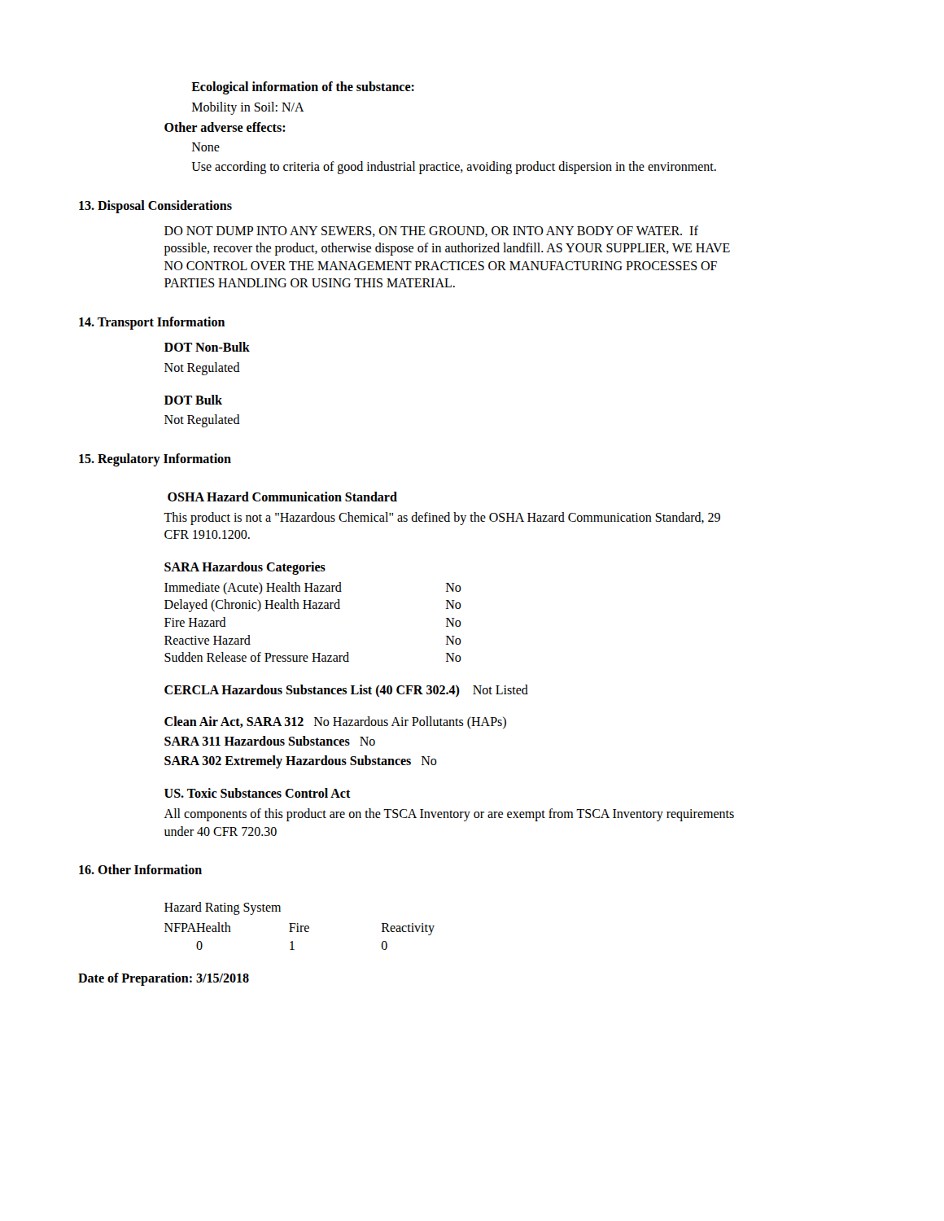Ecological information of the substance:
Mobility in Soil: N/A
Other adverse effects:
None
Use according to criteria of good industrial practice, avoiding product dispersion in the environment.
13. Disposal Considerations
DO NOT DUMP INTO ANY SEWERS, ON THE GROUND, OR INTO ANY BODY OF WATER. If possible, recover the product, otherwise dispose of in authorized landfill. AS YOUR SUPPLIER, WE HAVE NO CONTROL OVER THE MANAGEMENT PRACTICES OR MANUFACTURING PROCESSES OF PARTIES HANDLING OR USING THIS MATERIAL.
14. Transport Information
DOT Non-Bulk
Not Regulated
DOT Bulk
Not Regulated
15. Regulatory Information
OSHA Hazard Communication Standard
This product is not a "Hazardous Chemical" as defined by the OSHA Hazard Communication Standard, 29 CFR 1910.1200.
SARA Hazardous Categories
| Immediate (Acute) Health Hazard | No |
| Delayed (Chronic) Health Hazard | No |
| Fire Hazard | No |
| Reactive Hazard | No |
| Sudden Release of Pressure Hazard | No |
CERCLA Hazardous Substances List (40 CFR 302.4) Not Listed
Clean Air Act, SARA 312 No Hazardous Air Pollutants (HAPs)
SARA 311 Hazardous Substances No
SARA 302 Extremely Hazardous Substances No
US. Toxic Substances Control Act
All components of this product are on the TSCA Inventory or are exempt from TSCA Inventory requirements under 40 CFR 720.30
16. Other Information
Hazard Rating System
| NFPA | Health | Fire | Reactivity |
| | 0 | 1 | 0 |
Date of Preparation: 3/15/2018